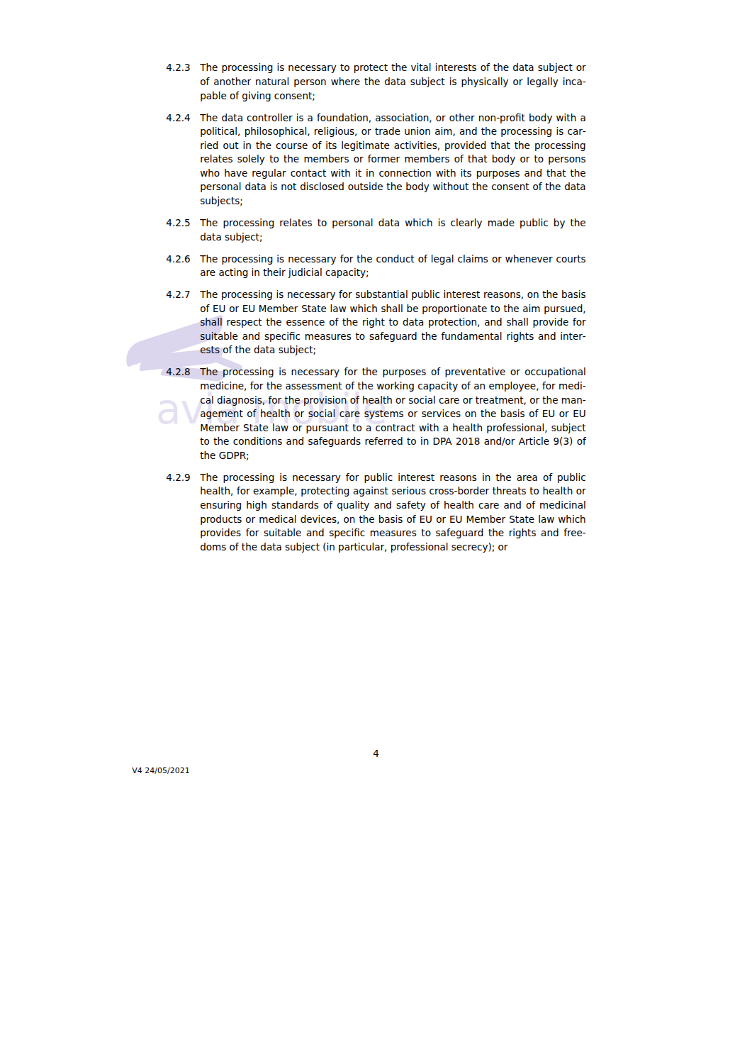avia mobile
4.2.3 The processing is necessary to protect the vital interests of the data subject or of another natural person where the data subject is physically or legally incapable of giving consent;
4.2.4 The data controller is a foundation, association, or other non-profit body with a political, philosophical, religious, or trade union aim, and the processing is carried out in the course of its legitimate activities, provided that the processing relates solely to the members or former members of that body or to persons who have regular contact with it in connection with its purposes and that the personal data is not disclosed outside the body without the consent of the data subjects;
4.2.5 The processing relates to personal data which is clearly made public by the data subject;
4.2.6 The processing is necessary for the conduct of legal claims or whenever courts are acting in their judicial capacity;
4.2.7 The processing is necessary for substantial public interest reasons, on the basis of EU or EU Member State law which shall be proportionate to the aim pursued, shall respect the essence of the right to data protection, and shall provide for suitable and specific measures to safeguard the fundamental rights and interests of the data subject;
4.2.8 The processing is necessary for the purposes of preventative or occupational medicine, for the assessment of the working capacity of an employee, for medical diagnosis, for the provision of health or social care or treatment, or the management of health or social care systems or services on the basis of EU or EU Member State law or pursuant to a contract with a health professional, subject to the conditions and safeguards referred to in DPA 2018 and/or Article 9(3) of the GDPR;
4.2.9 The processing is necessary for public interest reasons in the area of public health, for example, protecting against serious cross-border threats to health or ensuring high standards of quality and safety of health care and of medicinal products or medical devices, on the basis of EU or EU Member State law which provides for suitable and specific measures to safeguard the rights and freedoms of the data subject (in particular, professional secrecy); or
4
V4 24/05/2021